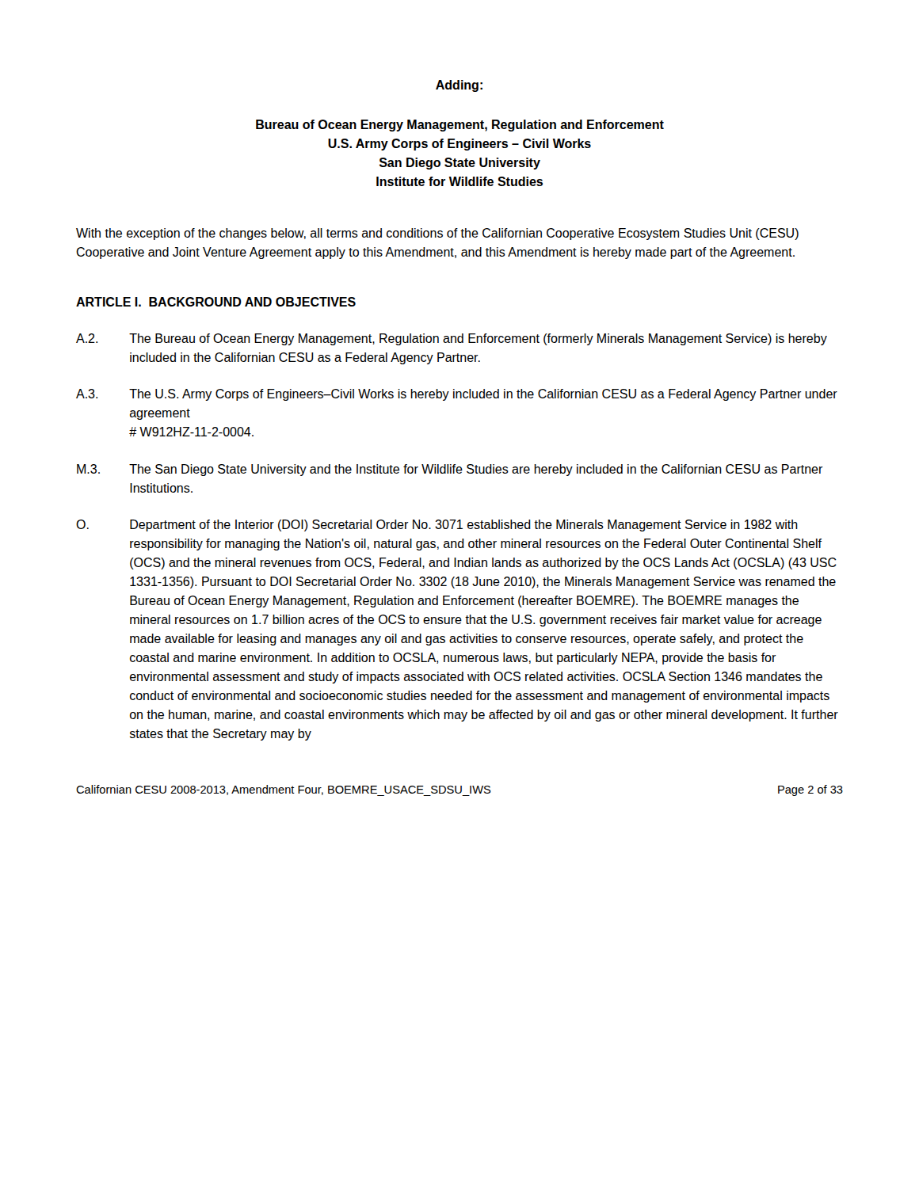Adding:
Bureau of Ocean Energy Management, Regulation and Enforcement
U.S. Army Corps of Engineers – Civil Works
San Diego State University
Institute for Wildlife Studies
With the exception of the changes below, all terms and conditions of the Californian Cooperative Ecosystem Studies Unit (CESU) Cooperative and Joint Venture Agreement apply to this Amendment, and this Amendment is hereby made part of the Agreement.
ARTICLE I. BACKGROUND AND OBJECTIVES
| A.2. | The Bureau of Ocean Energy Management, Regulation and Enforcement (formerly Minerals Management Service) is hereby included in the Californian CESU as a Federal Agency Partner. |
| A.3. | The U.S. Army Corps of Engineers–Civil Works is hereby included in the Californian CESU as a Federal Agency Partner under agreement # W912HZ-11-2-0004. |
| M.3. | The San Diego State University and the Institute for Wildlife Studies are hereby included in the Californian CESU as Partner Institutions. |
| O. | Department of the Interior (DOI) Secretarial Order No. 3071 established the Minerals Management Service in 1982 with responsibility for managing the Nation's oil, natural gas, and other mineral resources on the Federal Outer Continental Shelf (OCS) and the mineral revenues from OCS, Federal, and Indian lands as authorized by the OCS Lands Act (OCSLA) (43 USC 1331-1356). Pursuant to DOI Secretarial Order No. 3302 (18 June 2010), the Minerals Management Service was renamed the Bureau of Ocean Energy Management, Regulation and Enforcement (hereafter BOEMRE). The BOEMRE manages the mineral resources on 1.7 billion acres of the OCS to ensure that the U.S. government receives fair market value for acreage made available for leasing and manages any oil and gas activities to conserve resources, operate safely, and protect the coastal and marine environment. In addition to OCSLA, numerous laws, but particularly NEPA, provide the basis for environmental assessment and study of impacts associated with OCS related activities. OCSLA Section 1346 mandates the conduct of environmental and socioeconomic studies needed for the assessment and management of environmental impacts on the human, marine, and coastal environments which may be affected by oil and gas or other mineral development. It further states that the Secretary may by |
Californian CESU 2008-2013, Amendment Four, BOEMRE_USACE_SDSU_IWS
Page 2 of 33